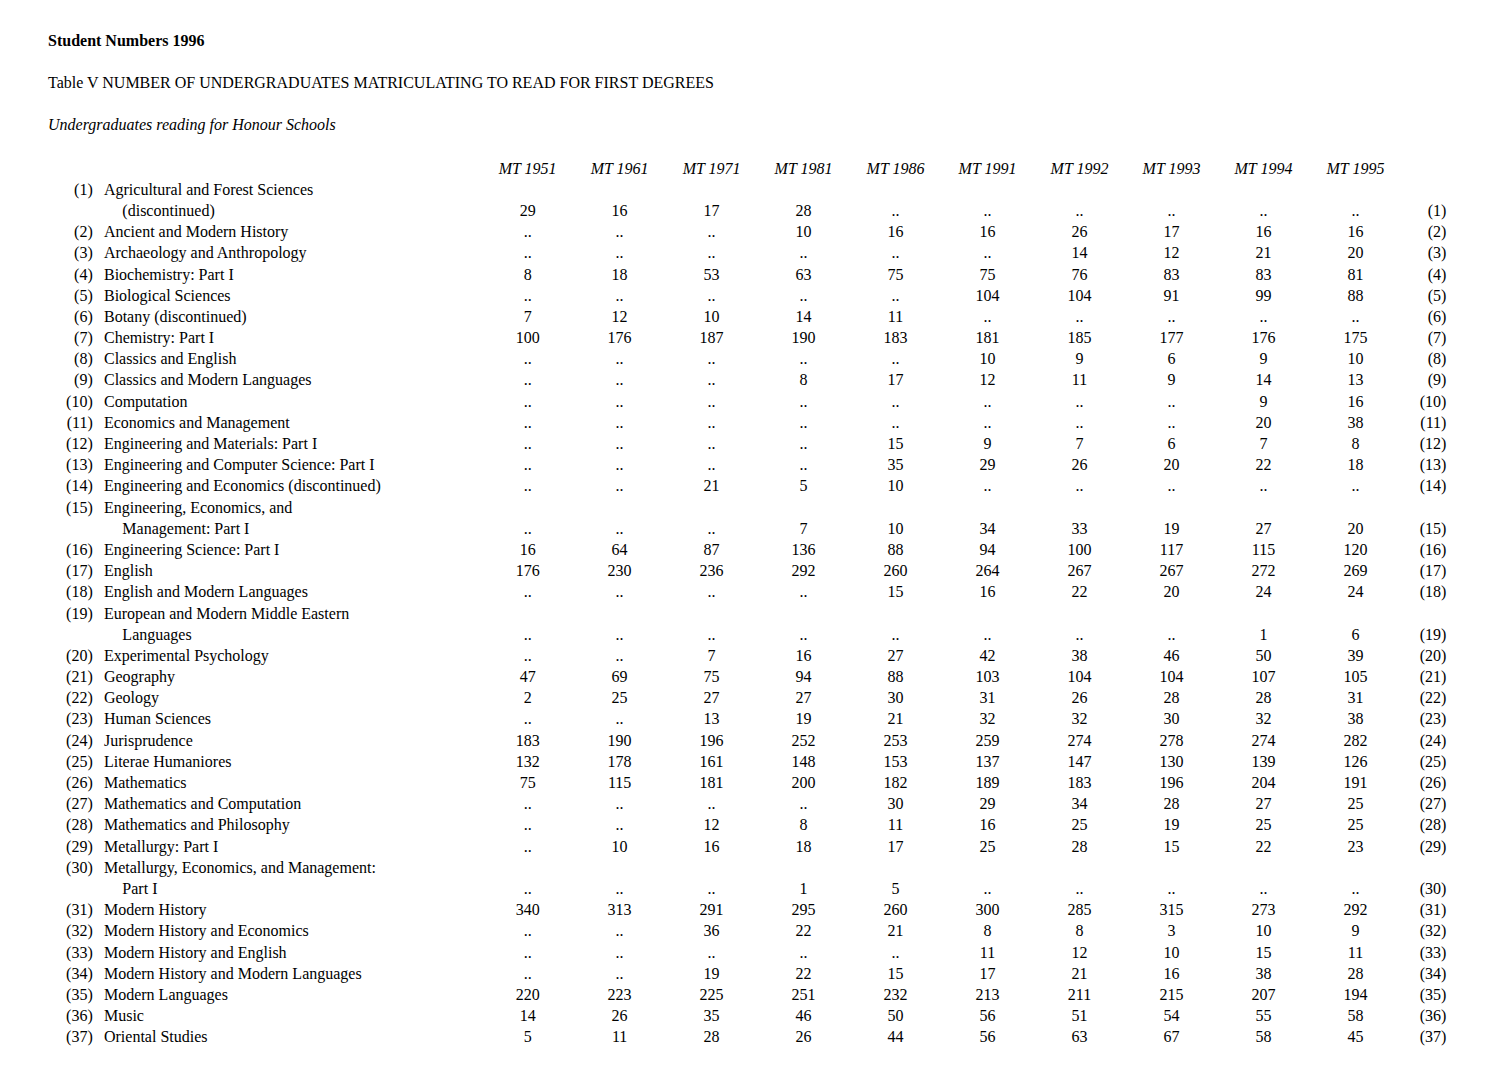Student Numbers 1996
Table V NUMBER OF UNDERGRADUATES MATRICULATING TO READ FOR FIRST DEGREES
Undergraduates reading for Honour Schools
| | | MT 1951 | MT 1961 | MT 1971 | MT 1981 | MT 1986 | MT 1991 | MT 1992 | MT 1993 | MT 1994 | MT 1995 | |
| --- | --- | --- | --- | --- | --- | --- | --- | --- | --- | --- | --- | --- |
| (1) | Agricultural and Forest Sciences | | | | | | | | | | | |
| | (discontinued) | 29 | 16 | 17 | 28 | .. | .. | .. | .. | .. | .. | (1) |
| (2) | Ancient and Modern History | .. | .. | .. | 10 | 16 | 16 | 26 | 17 | 16 | 16 | (2) |
| (3) | Archaeology and Anthropology | .. | .. | .. | .. | .. | .. | 14 | 12 | 21 | 20 | (3) |
| (4) | Biochemistry: Part I | 8 | 18 | 53 | 63 | 75 | 75 | 76 | 83 | 83 | 81 | (4) |
| (5) | Biological Sciences | .. | .. | .. | .. | .. | 104 | 104 | 91 | 99 | 88 | (5) |
| (6) | Botany (discontinued) | 7 | 12 | 10 | 14 | 11 | .. | .. | .. | .. | .. | (6) |
| (7) | Chemistry: Part I | 100 | 176 | 187 | 190 | 183 | 181 | 185 | 177 | 176 | 175 | (7) |
| (8) | Classics and English | .. | .. | .. | .. | .. | 10 | 9 | 6 | 9 | 10 | (8) |
| (9) | Classics and Modern Languages | .. | .. | .. | 8 | 17 | 12 | 11 | 9 | 14 | 13 | (9) |
| (10) | Computation | .. | .. | .. | .. | .. | .. | .. | .. | 9 | 16 | (10) |
| (11) | Economics and Management | .. | .. | .. | .. | .. | .. | .. | .. | 20 | 38 | (11) |
| (12) | Engineering and Materials: Part I | .. | .. | .. | .. | 15 | 9 | 7 | 6 | 7 | 8 | (12) |
| (13) | Engineering and Computer Science: Part I | .. | .. | .. | .. | 35 | 29 | 26 | 20 | 22 | 18 | (13) |
| (14) | Engineering and Economics (discontinued) | .. | .. | 21 | 5 | 10 | .. | .. | .. | .. | .. | (14) |
| (15) | Engineering, Economics, and | | | | | | | | | | | |
| | Management: Part I | .. | .. | .. | 7 | 10 | 34 | 33 | 19 | 27 | 20 | (15) |
| (16) | Engineering Science: Part I | 16 | 64 | 87 | 136 | 88 | 94 | 100 | 117 | 115 | 120 | (16) |
| (17) | English | 176 | 230 | 236 | 292 | 260 | 264 | 267 | 267 | 272 | 269 | (17) |
| (18) | English and Modern Languages | .. | .. | .. | .. | 15 | 16 | 22 | 20 | 24 | 24 | (18) |
| (19) | European and Modern Middle Eastern | | | | | | | | | | | |
| | Languages | .. | .. | .. | .. | .. | .. | .. | .. | 1 | 6 | (19) |
| (20) | Experimental Psychology | .. | .. | 7 | 16 | 27 | 42 | 38 | 46 | 50 | 39 | (20) |
| (21) | Geography | 47 | 69 | 75 | 94 | 88 | 103 | 104 | 104 | 107 | 105 | (21) |
| (22) | Geology | 2 | 25 | 27 | 27 | 30 | 31 | 26 | 28 | 28 | 31 | (22) |
| (23) | Human Sciences | .. | .. | 13 | 19 | 21 | 32 | 32 | 30 | 32 | 38 | (23) |
| (24) | Jurisprudence | 183 | 190 | 196 | 252 | 253 | 259 | 274 | 278 | 274 | 282 | (24) |
| (25) | Literae Humaniores | 132 | 178 | 161 | 148 | 153 | 137 | 147 | 130 | 139 | 126 | (25) |
| (26) | Mathematics | 75 | 115 | 181 | 200 | 182 | 189 | 183 | 196 | 204 | 191 | (26) |
| (27) | Mathematics and Computation | .. | .. | .. | .. | 30 | 29 | 34 | 28 | 27 | 25 | (27) |
| (28) | Mathematics and Philosophy | .. | .. | 12 | 8 | 11 | 16 | 25 | 19 | 25 | 25 | (28) |
| (29) | Metallurgy: Part I | .. | 10 | 16 | 18 | 17 | 25 | 28 | 15 | 22 | 23 | (29) |
| (30) | Metallurgy, Economics, and Management: | | | | | | | | | | | |
| | Part I | .. | .. | .. | 1 | 5 | .. | .. | .. | .. | .. | (30) |
| (31) | Modern History | 340 | 313 | 291 | 295 | 260 | 300 | 285 | 315 | 273 | 292 | (31) |
| (32) | Modern History and Economics | .. | .. | 36 | 22 | 21 | 8 | 8 | 3 | 10 | 9 | (32) |
| (33) | Modern History and English | .. | .. | .. | .. | .. | 11 | 12 | 10 | 15 | 11 | (33) |
| (34) | Modern History and Modern Languages | .. | .. | 19 | 22 | 15 | 17 | 21 | 16 | 38 | 28 | (34) |
| (35) | Modern Languages | 220 | 223 | 225 | 251 | 232 | 213 | 211 | 215 | 207 | 194 | (35) |
| (36) | Music | 14 | 26 | 35 | 46 | 50 | 56 | 51 | 54 | 55 | 58 | (36) |
| (37) | Oriental Studies | 5 | 11 | 28 | 26 | 44 | 56 | 63 | 67 | 58 | 45 | (37) |